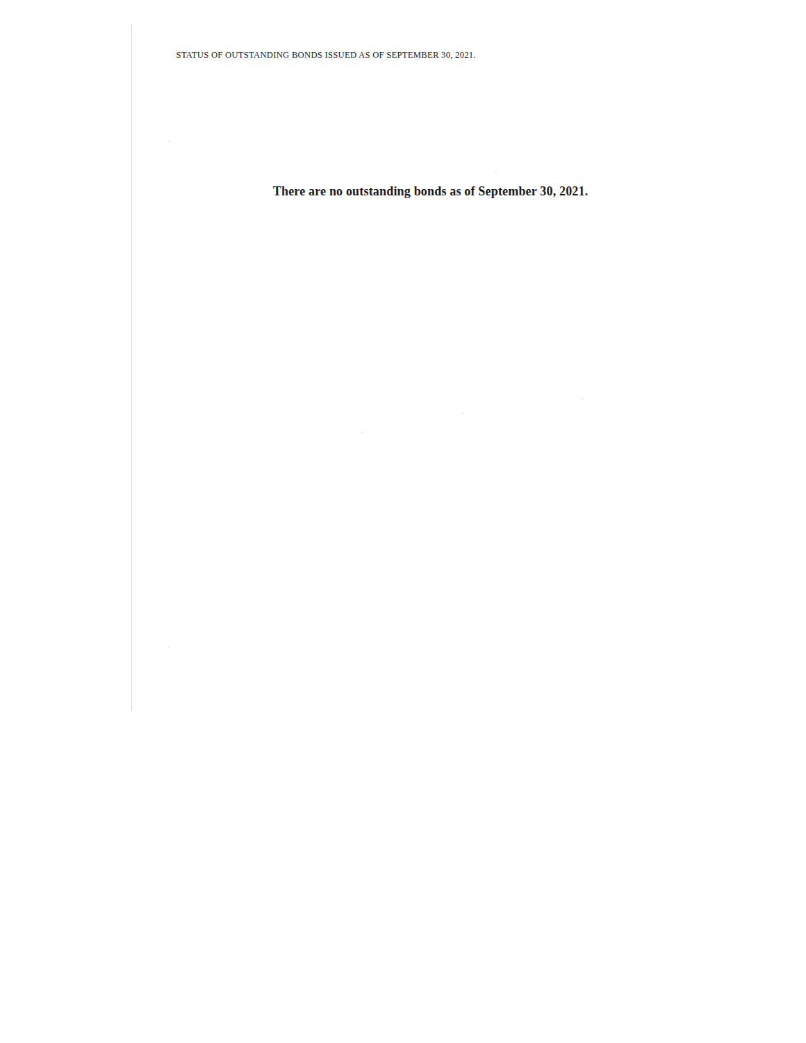Status of Outstanding Bonds Issued as of September 30, 2021.
· · · · · ·
There are no outstanding bonds as of September 30, 2021.